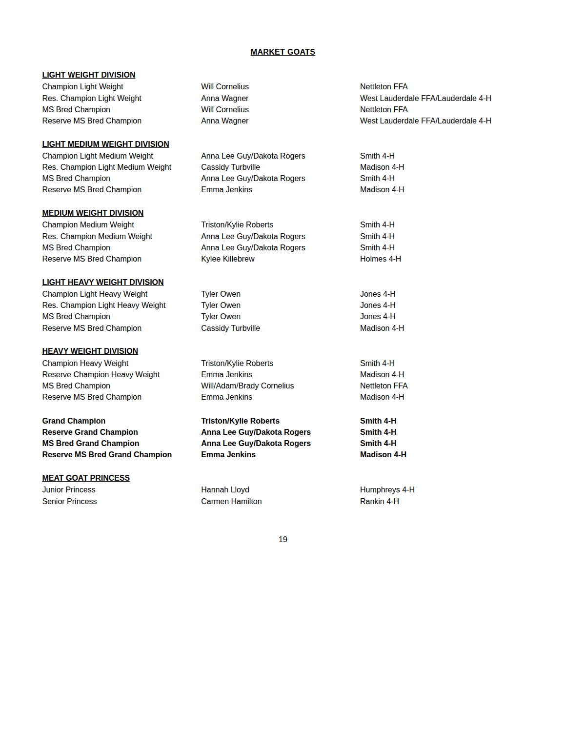MARKET GOATS
LIGHT WEIGHT DIVISION
| Champion Light Weight | Will Cornelius | Nettleton FFA |
| Res. Champion Light Weight | Anna Wagner | West Lauderdale FFA/Lauderdale 4-H |
| MS Bred Champion | Will Cornelius | Nettleton FFA |
| Reserve MS Bred Champion | Anna Wagner | West Lauderdale FFA/Lauderdale 4-H |
LIGHT MEDIUM WEIGHT DIVISION
| Champion Light Medium Weight | Anna Lee Guy/Dakota Rogers | Smith 4-H |
| Res. Champion Light Medium Weight | Cassidy Turbville | Madison 4-H |
| MS Bred Champion | Anna Lee Guy/Dakota Rogers | Smith 4-H |
| Reserve MS Bred Champion | Emma Jenkins | Madison 4-H |
MEDIUM WEIGHT DIVISION
| Champion Medium Weight | Triston/Kylie Roberts | Smith 4-H |
| Res. Champion Medium Weight | Anna Lee Guy/Dakota Rogers | Smith 4-H |
| MS Bred Champion | Anna Lee Guy/Dakota Rogers | Smith 4-H |
| Reserve MS Bred Champion | Kylee Killebrew | Holmes 4-H |
LIGHT HEAVY WEIGHT DIVISION
| Champion Light Heavy Weight | Tyler Owen | Jones 4-H |
| Res. Champion Light Heavy Weight | Tyler Owen | Jones 4-H |
| MS Bred Champion | Tyler Owen | Jones 4-H |
| Reserve MS Bred Champion | Cassidy Turbville | Madison 4-H |
HEAVY WEIGHT DIVISION
| Champion Heavy Weight | Triston/Kylie Roberts | Smith 4-H |
| Reserve Champion Heavy Weight | Emma Jenkins | Madison 4-H |
| MS Bred Champion | Will/Adam/Brady Cornelius | Nettleton FFA |
| Reserve MS Bred Champion | Emma Jenkins | Madison 4-H |
| Grand Champion | Triston/Kylie Roberts | Smith 4-H |
| Reserve Grand Champion | Anna Lee Guy/Dakota Rogers | Smith 4-H |
| MS Bred Grand Champion | Anna Lee Guy/Dakota Rogers | Smith 4-H |
| Reserve MS Bred Grand Champion | Emma Jenkins | Madison 4-H |
MEAT GOAT PRINCESS
| Junior Princess | Hannah Lloyd | Humphreys 4-H |
| Senior Princess | Carmen Hamilton | Rankin 4-H |
19